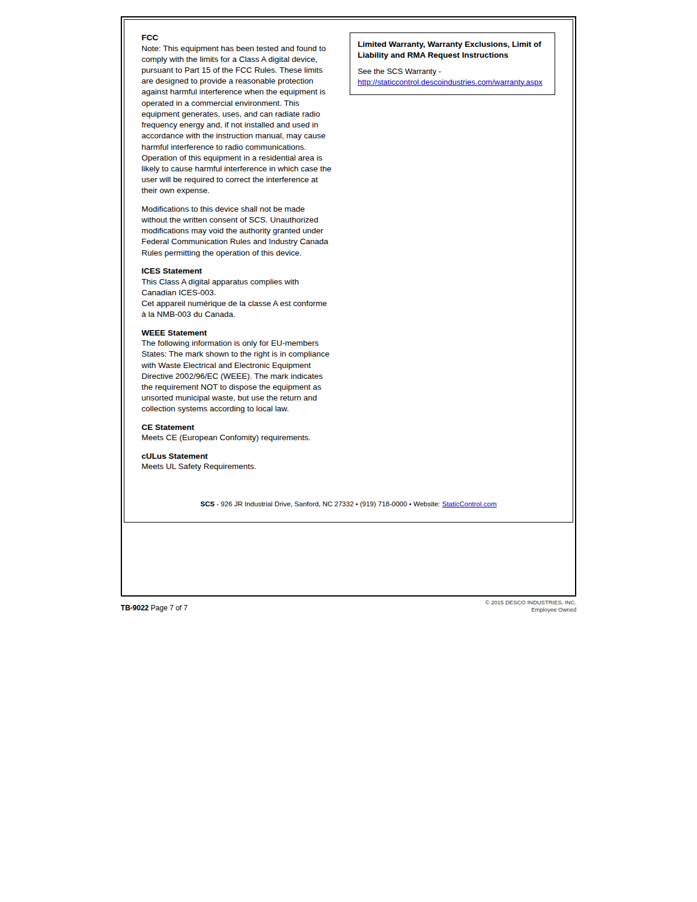FCC
Note: This equipment has been tested and found to comply with the limits for a Class A digital device, pursuant to Part 15 of the FCC Rules. These limits are designed to provide a reasonable protection against harmful interference when the equipment is operated in a commercial environment. This equipment generates, uses, and can radiate radio frequency energy and, if not installed and used in accordance with the instruction manual, may cause harmful interference to radio communications. Operation of this equipment in a residential area is likely to cause harmful interference in which case the user will be required to correct the interference at their own expense.
Modifications to this device shall not be made without the written consent of SCS. Unauthorized modifications may void the authority granted under Federal Communication Rules and Industry Canada Rules permitting the operation of this device.
ICES Statement
This Class A digital apparatus complies with Canadian ICES-003.
Cet appareil numérique de la classe A est conforme à la NMB-003 du Canada.
WEEE Statement
The following information is only for EU-members States: The mark shown to the right is in compliance with Waste Electrical and Electronic Equipment Directive 2002/96/EC (WEEE). The mark indicates the requirement NOT to dispose the equipment as unsorted municipal waste, but use the return and collection systems according to local law.
CE Statement
Meets CE (European Confomity) requirements.
cULus Statement
Meets UL Safety Requirements.
Limited Warranty, Warranty Exclusions, Limit of Liability and RMA Request Instructions
See the SCS Warranty -
http://staticcontrol.descoindustries.com/warranty.aspx
SCS - 926 JR Industrial Drive, Sanford, NC 27332 • (919) 718-0000 • Website: StaticControl.com
TB-9022 Page 7 of 7
© 2015 DESCO INDUSTRIES, INC.
Employee Owned